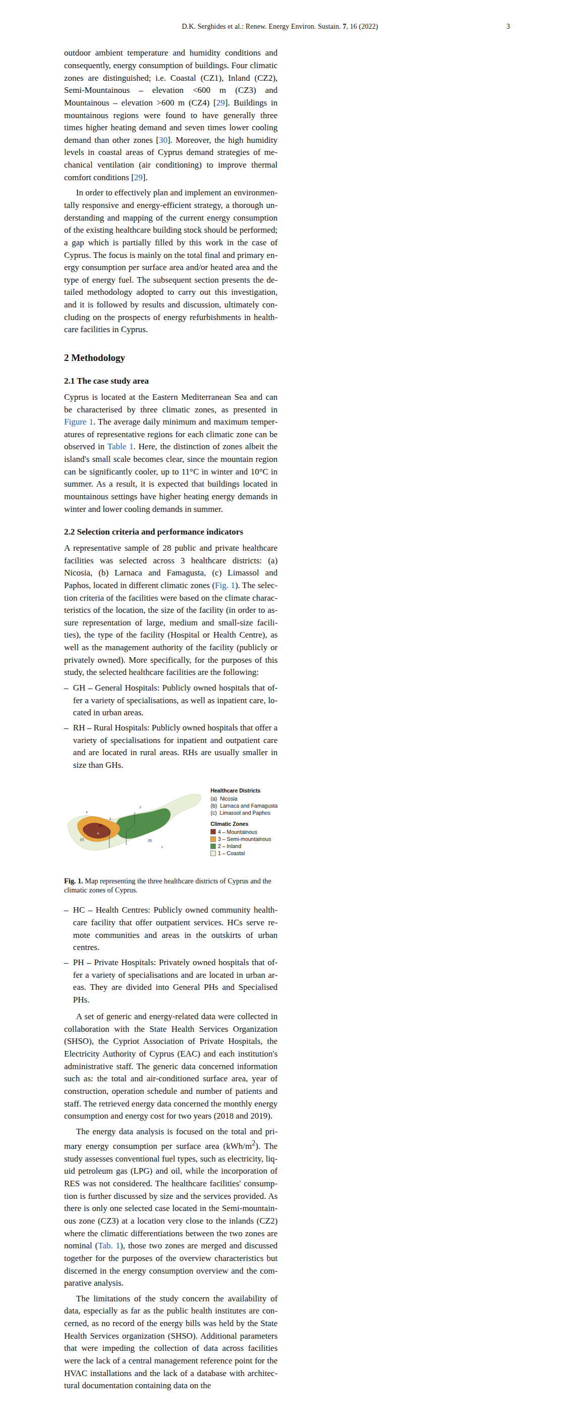D.K. Serghides et al.: Renew. Energy Environ. Sustain. 7, 16 (2022)
3
outdoor ambient temperature and humidity conditions and consequently, energy consumption of buildings. Four climatic zones are distinguished; i.e. Coastal (CZ1), Inland (CZ2), Semi-Mountainous – elevation <600 m (CZ3) and Mountainous – elevation >600 m (CZ4) [29]. Buildings in mountainous regions were found to have generally three times higher heating demand and seven times lower cooling demand than other zones [30]. Moreover, the high humidity levels in coastal areas of Cyprus demand strategies of mechanical ventilation (air conditioning) to improve thermal comfort conditions [29].
In order to effectively plan and implement an environmentally responsive and energy-efficient strategy, a thorough understanding and mapping of the current energy consumption of the existing healthcare building stock should be performed; a gap which is partially filled by this work in the case of Cyprus. The focus is mainly on the total final and primary energy consumption per surface area and/or heated area and the type of energy fuel. The subsequent section presents the detailed methodology adopted to carry out this investigation, and it is followed by results and discussion, ultimately concluding on the prospects of energy refurbishments in healthcare facilities in Cyprus.
2 Methodology
2.1 The case study area
Cyprus is located at the Eastern Mediterranean Sea and can be characterised by three climatic zones, as presented in Figure 1. The average daily minimum and maximum temperatures of representative regions for each climatic zone can be observed in Table 1. Here, the distinction of zones albeit the island's small scale becomes clear, since the mountain region can be significantly cooler, up to 11°C in winter and 10°C in summer. As a result, it is expected that buildings located in mountainous settings have higher heating energy demands in winter and lower cooling demands in summer.
2.2 Selection criteria and performance indicators
A representative sample of 28 public and private healthcare facilities was selected across 3 healthcare districts: (a) Nicosia, (b) Larnaca and Famagusta, (c) Limassol and Paphos, located in different climatic zones (Fig. 1). The selection criteria of the facilities were based on the climate characteristics of the location, the size of the facility (in order to assure representation of large, medium and small-size facilities), the type of the facility (Hospital or Health Centre), as well as the management authority of the facility (publicly or privately owned). More specifically, for the purposes of this study, the selected healthcare facilities are the following:
GH – General Hospitals: Publicly owned hospitals that offer a variety of specialisations, as well as inpatient care, located in urban areas.
RH – Rural Hospitals: Publicly owned hospitals that offer a variety of specialisations for inpatient and outpatient care and are located in rural areas. RHs are usually smaller in size than GHs.
(a) (b) (c) 3 3 2 4 1
Healthcare Districts
(a) Nicosia
(b) Larnaca and Famagusta
(c) Limassol and Paphos
Climatic Zones
4 – Mountainous
3 – Semi-mountainous
2 – Inland
1 – Coastal
Fig. 1. Map representing the three healthcare districts of Cyprus and the climatic zones of Cyprus.
HC – Health Centres: Publicly owned community healthcare facility that offer outpatient services. HCs serve remote communities and areas in the outskirts of urban centres.
PH – Private Hospitals: Privately owned hospitals that offer a variety of specialisations and are located in urban areas. They are divided into General PHs and Specialised PHs.
A set of generic and energy-related data were collected in collaboration with the State Health Services Organization (SHSO), the Cypriot Association of Private Hospitals, the Electricity Authority of Cyprus (EAC) and each institution's administrative staff. The generic data concerned information such as: the total and air-conditioned surface area, year of construction, operation schedule and number of patients and staff. The retrieved energy data concerned the monthly energy consumption and energy cost for two years (2018 and 2019).
The energy data analysis is focused on the total and primary energy consumption per surface area (kWh/m2). The study assesses conventional fuel types, such as electricity, liquid petroleum gas (LPG) and oil, while the incorporation of RES was not considered. The healthcare facilities' consumption is further discussed by size and the services provided. As there is only one selected case located in the Semi-mountainous zone (CZ3) at a location very close to the inlands (CZ2) where the climatic differentiations between the two zones are nominal (Tab. 1), those two zones are merged and discussed together for the purposes of the overview characteristics but discerned in the energy consumption overview and the comparative analysis.
The limitations of the study concern the availability of data, especially as far as the public health institutes are concerned, as no record of the energy bills was held by the State Health Services organization (SHSO). Additional parameters that were impeding the collection of data across facilities were the lack of a central management reference point for the HVAC installations and the lack of a database with architectural documentation containing data on the